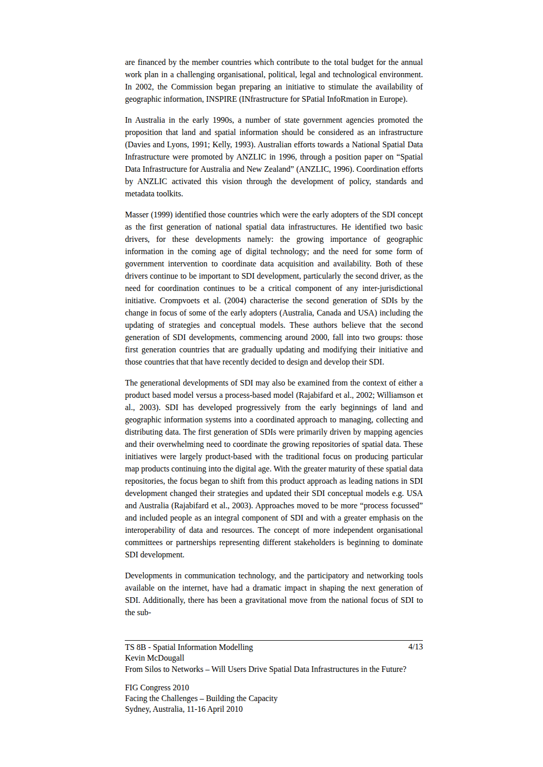are financed by the member countries which contribute to the total budget for the annual work plan in a challenging organisational, political, legal and technological environment. In 2002, the Commission began preparing an initiative to stimulate the availability of geographic information, INSPIRE (INfrastructure for SPatial InfoRmation in Europe).
In Australia in the early 1990s, a number of state government agencies promoted the proposition that land and spatial information should be considered as an infrastructure (Davies and Lyons, 1991; Kelly, 1993). Australian efforts towards a National Spatial Data Infrastructure were promoted by ANZLIC in 1996, through a position paper on “Spatial Data Infrastructure for Australia and New Zealand” (ANZLIC, 1996). Coordination efforts by ANZLIC activated this vision through the development of policy, standards and metadata toolkits.
Masser (1999) identified those countries which were the early adopters of the SDI concept as the first generation of national spatial data infrastructures. He identified two basic drivers, for these developments namely: the growing importance of geographic information in the coming age of digital technology; and the need for some form of government intervention to coordinate data acquisition and availability. Both of these drivers continue to be important to SDI development, particularly the second driver, as the need for coordination continues to be a critical component of any inter-jurisdictional initiative. Crompvoets et al. (2004) characterise the second generation of SDIs by the change in focus of some of the early adopters (Australia, Canada and USA) including the updating of strategies and conceptual models. These authors believe that the second generation of SDI developments, commencing around 2000, fall into two groups: those first generation countries that are gradually updating and modifying their initiative and those countries that that have recently decided to design and develop their SDI.
The generational developments of SDI may also be examined from the context of either a product based model versus a process-based model (Rajabifard et al., 2002; Williamson et al., 2003). SDI has developed progressively from the early beginnings of land and geographic information systems into a coordinated approach to managing, collecting and distributing data. The first generation of SDIs were primarily driven by mapping agencies and their overwhelming need to coordinate the growing repositories of spatial data. These initiatives were largely product-based with the traditional focus on producing particular map products continuing into the digital age. With the greater maturity of these spatial data repositories, the focus began to shift from this product approach as leading nations in SDI development changed their strategies and updated their SDI conceptual models e.g. USA and Australia (Rajabifard et al., 2003). Approaches moved to be more “process focussed” and included people as an integral component of SDI and with a greater emphasis on the interoperability of data and resources. The concept of more independent organisational committees or partnerships representing different stakeholders is beginning to dominate SDI development.
Developments in communication technology, and the participatory and networking tools available on the internet, have had a dramatic impact in shaping the next generation of SDI. Additionally, there has been a gravitational move from the national focus of SDI to the sub-
4/13
TS 8B - Spatial Information Modelling
Kevin McDougall
From Silos to Networks – Will Users Drive Spatial Data Infrastructures in the Future?
FIG Congress 2010
Facing the Challenges – Building the Capacity
Sydney, Australia, 11-16 April 2010